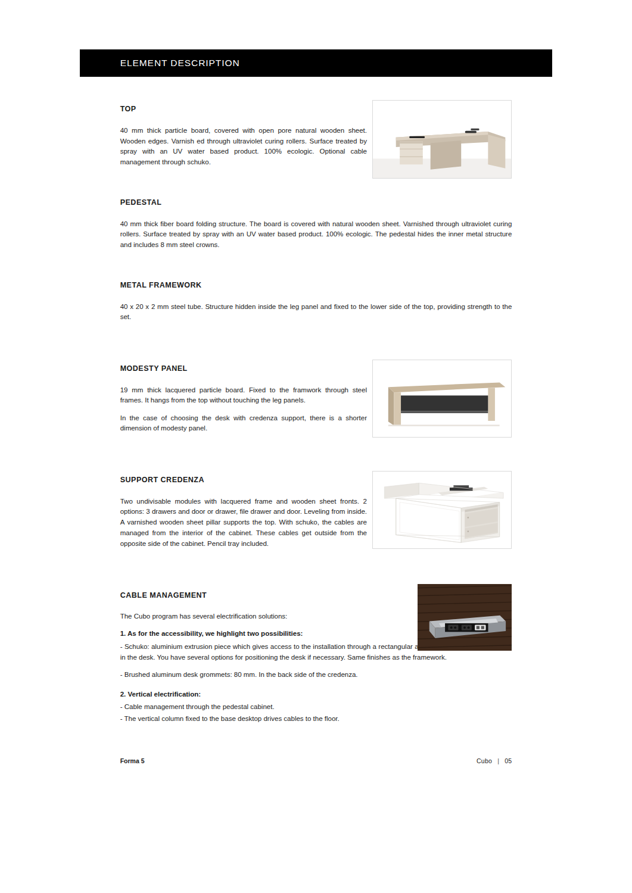Element description
Top
40 mm thick particle board, covered with open pore natural wooden sheet. Wooden edges. Varnish ed through ultraviolet curing rollers. Surface treated by spray with an UV water based product. 100% ecologic. Optional cable management through schuko.
Pedestal
40 mm thick fiber board folding structure. The board is covered with natural wooden sheet. Varnished through ultraviolet curing rollers. Surface treated by spray with an UV water based product. 100% ecologic. The pedestal hides the inner metal structure and includes 8 mm steel crowns.
Metal framework
40 x 20 x 2 mm steel tube. Structure hidden inside the leg panel and fixed to the lower side of the top, providing strength to the set.
Modesty panel
19 mm thick lacquered particle board. Fixed to the framwork through steel frames. It hangs from the top without touching the leg panels.
In the case of choosing the desk with credenza support, there is a shorter dimension of modesty panel.
Support credenza
Two undivisable modules with lacquered frame and wooden sheet fronts. 2 options: 3 drawers and door or drawer, file drawer and door. Leveling from inside. A varnished wooden sheet pillar supports the top. With schuko, the cables are managed from the interior of the cabinet. These cables get outside from the opposite side of the cabinet. Pencil tray included.
Cable management
The Cubo program has several electrification solutions:
1. As for the accessibility, we highlight two possibilities:
- Schuko: aluminium extrusion piece which gives access to the installation through a rectangular area of 360 x 120 mm practiced in the desk. You have several options for positioning the desk if necessary. Same finishes as the framework.
- Brushed aluminum desk grommets: 80 mm. In the back side of the credenza.
2. Vertical electrification:
- Cable management through the pedestal cabinet.
- The vertical column fixed to the base desktop drives cables to the floor.
Forma 5
Cubo | 05